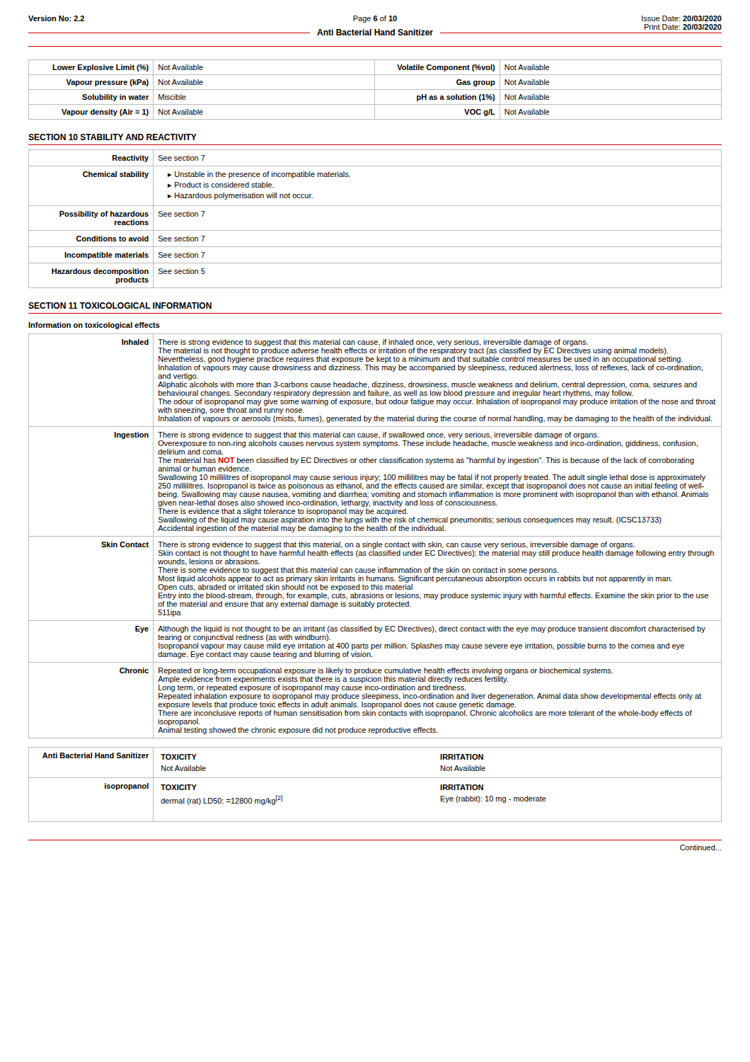Version No: 2.2
Page 6 of 10
Issue Date: 20/03/2020
Print Date: 20/03/2020
Anti Bacterial Hand Sanitizer
| Lower Explosive Limit (%) | Not Available | Volatile Component (%vol) | Not Available |
| Vapour pressure (kPa) | Not Available | Gas group | Not Available |
| Solubility in water | Miscible | pH as a solution (1%) | Not Available |
| Vapour density (Air = 1) | Not Available | VOC g/L | Not Available |
SECTION 10 STABILITY AND REACTIVITY
| Reactivity | See section 7 |
| Chemical stability | Unstable in the presence of incompatible materials. Product is considered stable. Hazardous polymerisation will not occur. |
| Possibility of hazardous reactions | See section 7 |
| Conditions to avoid | See section 7 |
| Incompatible materials | See section 7 |
| Hazardous decomposition products | See section 5 |
SECTION 11 TOXICOLOGICAL INFORMATION
Information on toxicological effects
| Inhaled | There is strong evidence to suggest that this material can cause, if inhaled once, very serious, irreversible damage of organs. The material is not thought to produce adverse health effects or irritation of the respiratory tract (as classified by EC Directives using animal models). Nevertheless, good hygiene practice requires that exposure be kept to a minimum and that suitable control measures be used in an occupational setting. Inhalation of vapours may cause drowsiness and dizziness. This may be accompanied by sleepiness, reduced alertness, loss of reflexes, lack of co-ordination, and vertigo. Aliphatic alcohols with more than 3-carbons cause headache, dizziness, drowsiness, muscle weakness and delirium, central depression, coma, seizures and behavioural changes. Secondary respiratory depression and failure, as well as low blood pressure and irregular heart rhythms, may follow. The odour of isopropanol may give some warning of exposure, but odour fatigue may occur. Inhalation of isopropanol may produce irritation of the nose and throat with sneezing, sore throat and runny nose. Inhalation of vapours or aerosols (mists, fumes), generated by the material during the course of normal handling, may be damaging to the health of the individual. |
| Ingestion | There is strong evidence to suggest that this material can cause, if swallowed once, very serious, irreversible damage of organs. Overexposure to non-ring alcohols causes nervous system symptoms. These include headache, muscle weakness and inco-ordination, giddiness, confusion, delirium and coma. The material has NOT been classified by EC Directives or other classification systems as "harmful by ingestion". This is because of the lack of corroborating animal or human evidence. Swallowing 10 millilitres of isopropanol may cause serious injury; 100 millilitres may be fatal if not properly treated. The adult single lethal dose is approximately 250 millilitres. Isopropanol is twice as poisonous as ethanol, and the effects caused are similar, except that isopropanol does not cause an initial feeling of well-being. Swallowing may cause nausea, vomiting and diarrhea; vomiting and stomach inflammation is more prominent with isopropanol than with ethanol. Animals given near-lethal doses also showed inco-ordination, lethargy, inactivity and loss of consciousness. There is evidence that a slight tolerance to isopropanol may be acquired. Swallowing of the liquid may cause aspiration into the lungs with the risk of chemical pneumonitis; serious consequences may result. (ICSC13733) Accidental ingestion of the material may be damaging to the health of the individual. |
| Skin Contact | There is strong evidence to suggest that this material, on a single contact with skin, can cause very serious, irreversible damage of organs. Skin contact is not thought to have harmful health effects (as classified under EC Directives); the material may still produce health damage following entry through wounds, lesions or abrasions. There is some evidence to suggest that this material can cause inflammation of the skin on contact in some persons. Most liquid alcohols appear to act as primary skin irritants in humans. Significant percutaneous absorption occurs in rabbits but not apparently in man. Open cuts, abraded or irritated skin should not be exposed to this material Entry into the blood-stream, through, for example, cuts, abrasions or lesions, may produce systemic injury with harmful effects. Examine the skin prior to the use of the material and ensure that any external damage is suitably protected. 511ipa |
| Eye | Although the liquid is not thought to be an irritant (as classified by EC Directives), direct contact with the eye may produce transient discomfort characterised by tearing or conjunctival redness (as with windburn). Isopropanol vapour may cause mild eye irritation at 400 parts per million. Splashes may cause severe eye irritation, possible burns to the cornea and eye damage. Eye contact may cause tearing and blurring of vision. |
| Chronic | Repeated or long-term occupational exposure is likely to produce cumulative health effects involving organs or biochemical systems. Ample evidence from experiments exists that there is a suspicion this material directly reduces fertility. Long term, or repeated exposure of isopropanol may cause inco-ordination and tiredness. Repeated inhalation exposure to isopropanol may produce sleepiness, inco-ordination and liver degeneration. Animal data show developmental effects only at exposure levels that produce toxic effects in adult animals. Isopropanol does not cause genetic damage. There are inconclusive reports of human sensitisation from skin contacts with isopropanol. Chronic alcoholics are more tolerant of the whole-body effects of isopropanol. Animal testing showed the chronic exposure did not produce reproductive effects. |
| Anti Bacterial Hand Sanitizer | / TOXICITY / IRRITATION / / Not Available / Not Available / |
| isopropanol | / TOXICITY / IRRITATION / / dermal (rat) LD50: =12800 mg/kg [2] / Eye (rabbit): 10 mg - moderate / |
Continued...